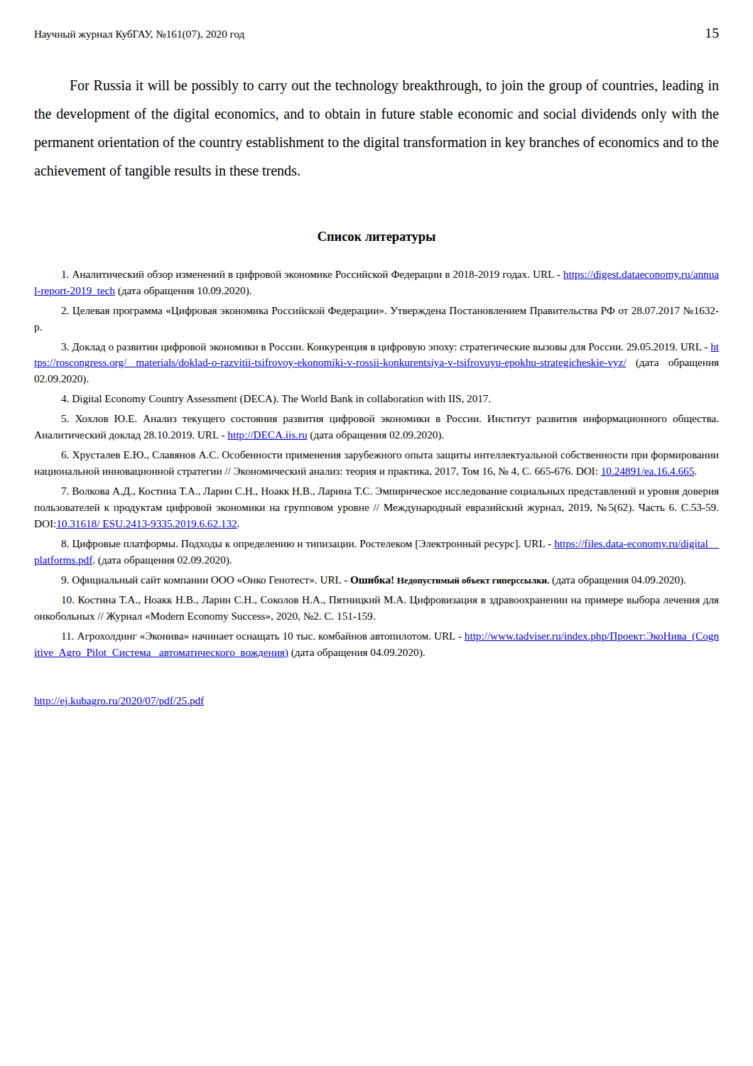Научный журнал КубГАУ, №161(07), 2020 год 15
For Russia it will be possibly to carry out the technology breakthrough, to join the group of countries, leading in the development of the digital economics, and to obtain in future stable economic and social dividends only with the permanent orientation of the country establishment to the digital transformation in key branches of economics and to the achievement of tangible results in these trends.
Список литературы
1. Аналитический обзор изменений в цифровой экономике Российской Федерации в 2018-2019 годах. URL - https://digest.dataeconomy.ru/annual-report-2019_tech (дата обращения 10.09.2020).
2. Целевая программа «Цифровая экономика Российской Федерации». Утверждена Постановлением Правительства РФ от 28.07.2017 №1632-р.
3. Доклад о развитии цифровой экономики в России. Конкуренция в цифровую эпоху: стратегические вызовы для России. 29.05.2019. URL - https://roscongress.org/ materials/doklad-o-razvitii-tsifrovoy-ekonomiki-v-rossii-konkurentsiya-v-tsifrovuyu-epokhu-strategicheskie-vyz/ (дата обращения 02.09.2020).
4. Digital Economy Country Assessment (DECA). The World Bank in collaboration with IIS, 2017.
5. Хохлов Ю.Е. Анализ текущего состояния развития цифровой экономики в России. Институт развития информационного общества. Аналитический доклад 28.10.2019. URL - http://DECA.iis.ru (дата обращения 02.09.2020).
6. Хрусталев Е.Ю., Славянов А.С. Особенности применения зарубежного опыта защиты интеллектуальной собственности при формировании национальной инновационной стратегии // Экономический анализ: теория и практика, 2017, Том 16, № 4, С. 665-676. DOI: 10.24891/ea.16.4.665.
7. Волкова А.Д., Костина Т.А., Ларин С.Н., Ноакк Н.В., Ларина Т.С. Эмпирическое исследование социальных представлений и уровня доверия пользователей к продуктам цифровой экономики на групповом уровне // Международный евразийский журнал, 2019, №5(62). Часть 6. С.53-59. DOI:10.31618/ ESU.2413-9335.2019.6.62.132.
8. Цифровые платформы. Подходы к определению и типизации. Ростелеком [Электронный ресурс]. URL - https://files.data-economy.ru/digital__platforms.pdf. (дата обращения 02.09.2020).
9. Официальный сайт компании ООО «Онко Генотест». URL - Ошибка! Недопустимый объект гиперссылки. (дата обращения 04.09.2020).
10. Костина Т.А., Ноакк Н.В., Ларин С.Н., Соколов Н.А., Пятницкий М.А. Цифровизация в здравоохранении на примере выбора лечения для онкобольных // Журнал «Modern Economy Success», 2020, №2. С. 151-159.
11. Агрохолдинг «Эконива» начинает оснащать 10 тыс. комбайнов автопилотом. URL - http://www.tadviser.ru/index.php/Проект:ЭкоНива_(Cognitive_Agro_Pilot_Система _автоматического_вождения) (дата обращения 04.09.2020).
http://ej.kubagro.ru/2020/07/pdf/25.pdf